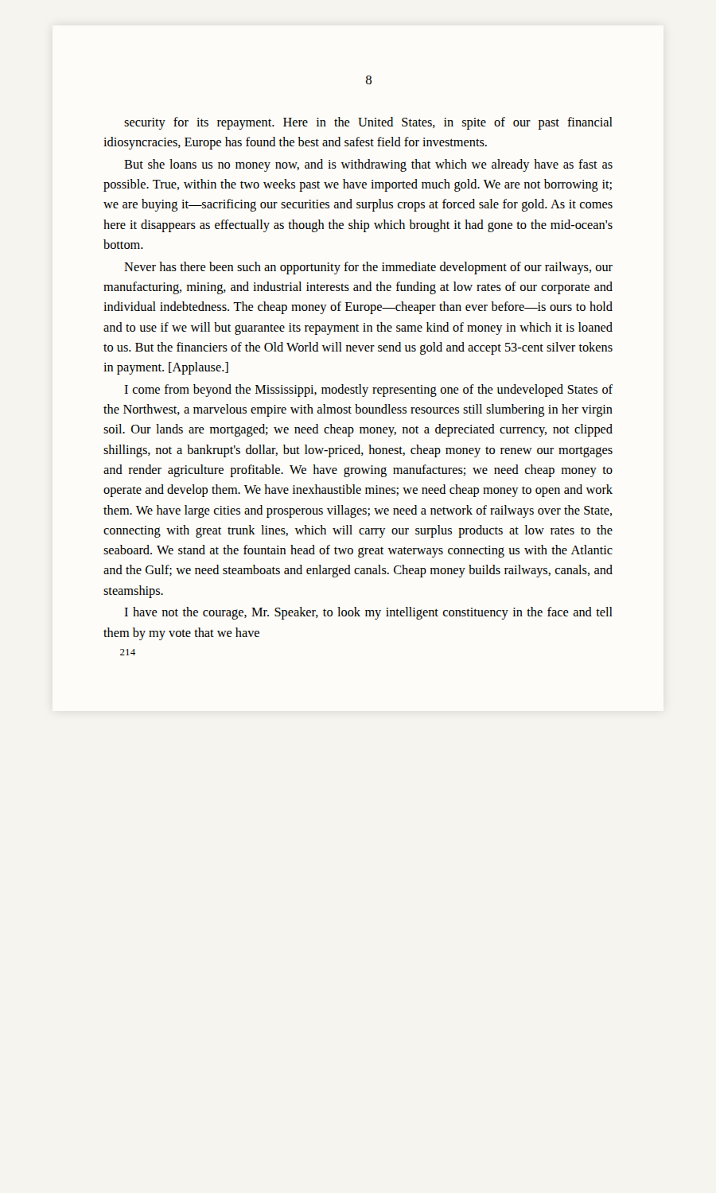8
security for its repayment. Here in the United States, in spite of our past financial idiosyncracies, Europe has found the best and safest field for investments.
But she loans us no money now, and is withdrawing that which we already have as fast as possible. True, within the two weeks past we have imported much gold. We are not borrowing it; we are buying it—sacrificing our securities and surplus crops at forced sale for gold. As it comes here it disappears as effectually as though the ship which brought it had gone to the mid-ocean's bottom.
Never has there been such an opportunity for the immediate development of our railways, our manufacturing, mining, and industrial interests and the funding at low rates of our corporate and individual indebtedness. The cheap money of Europe—cheaper than ever before—is ours to hold and to use if we will but guarantee its repayment in the same kind of money in which it is loaned to us. But the financiers of the Old World will never send us gold and accept 53-cent silver tokens in payment. [Applause.]
I come from beyond the Mississippi, modestly representing one of the undeveloped States of the Northwest, a marvelous empire with almost boundless resources still slumbering in her virgin soil. Our lands are mortgaged; we need cheap money, not a depreciated currency, not clipped shillings, not a bankrupt's dollar, but low-priced, honest, cheap money to renew our mortgages and render agriculture profitable. We have growing manufactures; we need cheap money to operate and develop them. We have inexhaustible mines; we need cheap money to open and work them. We have large cities and prosperous villages; we need a network of railways over the State, connecting with great trunk lines, which will carry our surplus products at low rates to the seaboard. We stand at the fountain head of two great waterways connecting us with the Atlantic and the Gulf; we need steamboats and enlarged canals. Cheap money builds railways, canals, and steamships.
I have not the courage, Mr. Speaker, to look my intelligent constituency in the face and tell them by my vote that we have
214